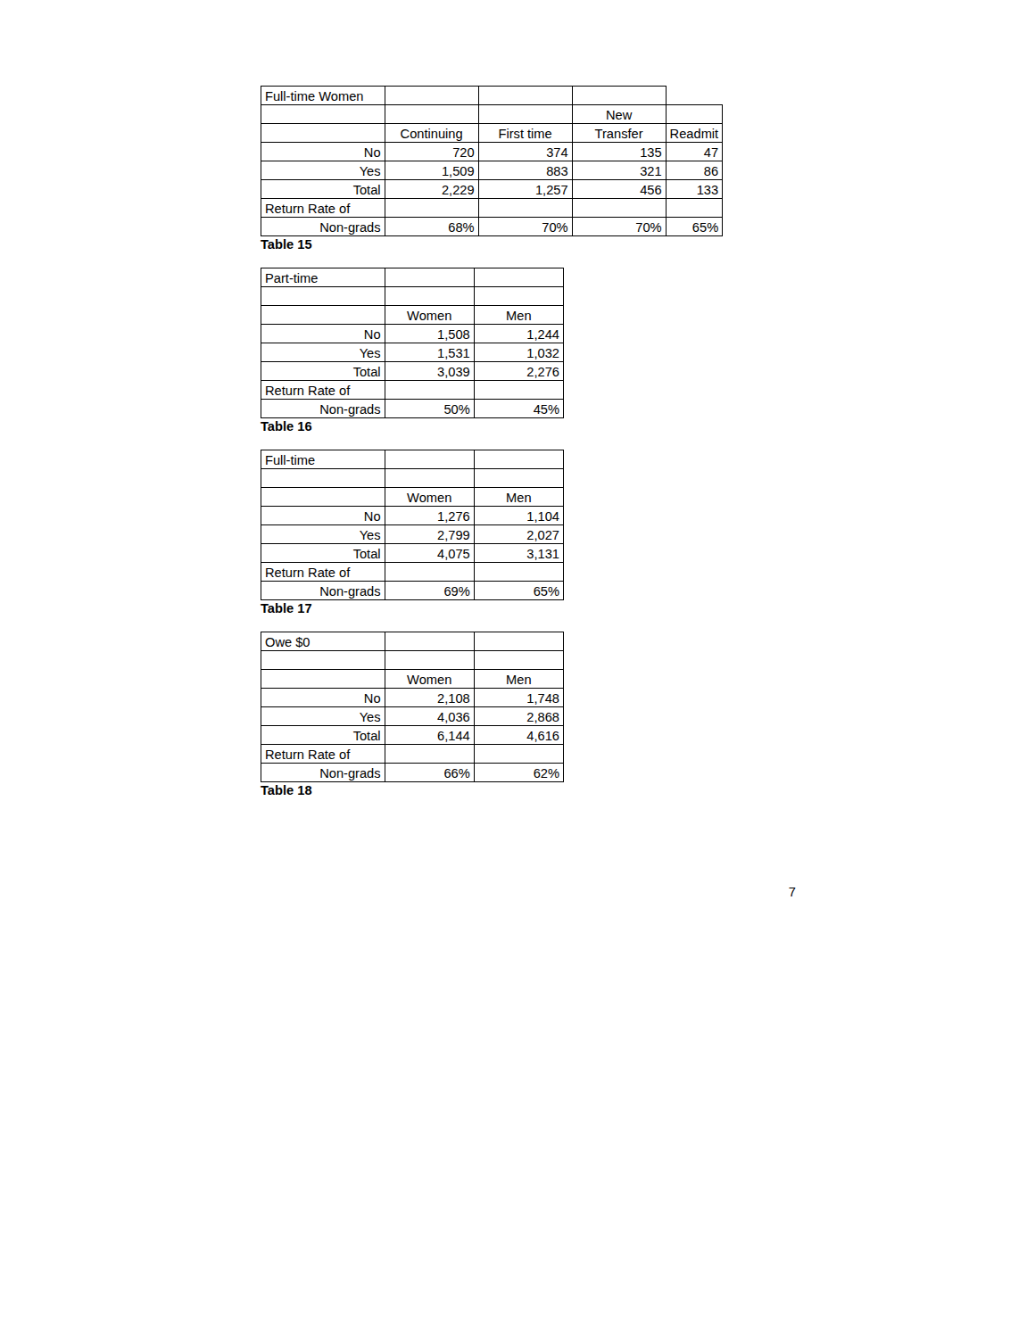| Full-time Women | | | |
| | | | New | |
| | Continuing | First time | Transfer | Readmit |
| No | 720 | 374 | 135 | 47 |
| Yes | 1,509 | 883 | 321 | 86 |
| Total | 2,229 | 1,257 | 456 | 133 |
| Return Rate of | | | | |
| Non-grads | 68% | 70% | 70% | 65% |
Table 15
| Part-time | | |
| | Women | Men |
| No | 1,508 | 1,244 |
| Yes | 1,531 | 1,032 |
| Total | 3,039 | 2,276 |
| Return Rate of | | |
| Non-grads | 50% | 45% |
Table 16
| Full-time | | |
| | Women | Men |
| No | 1,276 | 1,104 |
| Yes | 2,799 | 2,027 |
| Total | 4,075 | 3,131 |
| Return Rate of | | |
| Non-grads | 69% | 65% |
Table 17
| Owe $0 | | |
| | Women | Men |
| No | 2,108 | 1,748 |
| Yes | 4,036 | 2,868 |
| Total | 6,144 | 4,616 |
| Return Rate of | | |
| Non-grads | 66% | 62% |
Table 18
7